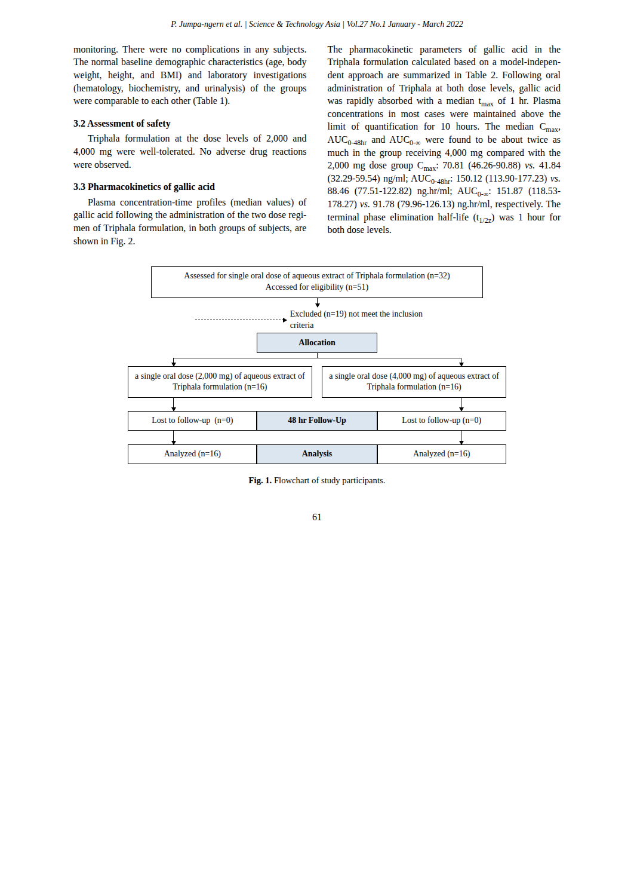P. Jumpa-ngern et al. | Science & Technology Asia | Vol.27 No.1 January - March 2022
monitoring. There were no complications in any subjects. The normal baseline demographic characteristics (age, body weight, height, and BMI) and laboratory investigations (hematology, biochemistry, and urinalysis) of the groups were comparable to each other (Table 1).
3.2 Assessment of safety
Triphala formulation at the dose levels of 2,000 and 4,000 mg were well-tolerated. No adverse drug reactions were observed.
3.3 Pharmacokinetics of gallic acid
Plasma concentration-time profiles (median values) of gallic acid following the administration of the two dose regimen of Triphala formulation, in both groups of subjects, are shown in Fig. 2.
The pharmacokinetic parameters of gallic acid in the Triphala formulation calculated based on a model-independent approach are summarized in Table 2. Following oral administration of Triphala at both dose levels, gallic acid was rapidly absorbed with a median tmax of 1 hr. Plasma concentrations in most cases were maintained above the limit of quantification for 10 hours. The median Cmax, AUC0-48hr and AUC0-∞ were found to be about twice as much in the group receiving 4,000 mg compared with the 2,000 mg dose group Cmax: 70.81 (46.26-90.88) vs. 41.84 (32.29-59.54) ng/ml; AUC0-48hr: 150.12 (113.90-177.23) vs. 88.46 (77.51-122.82) ng.hr/ml; AUC0-∞: 151.87 (118.53-178.27) vs. 91.78 (79.96-126.13) ng.hr/ml, respectively. The terminal phase elimination half-life (t1/2z) was 1 hour for both dose levels.
Assessed for single oral dose of aqueous extract of Triphala formulation (n=32)
Accessed for eligibility (n=51)
Excluded (n=19) not meet the inclusion criteria
Allocation
a single oral dose (2,000 mg) of aqueous extract of Triphala formulation (n=16)
a single oral dose (4,000 mg) of aqueous extract of Triphala formulation (n=16)
Lost to follow-up (n=0)
48 hr Follow-Up
Lost to follow-up (n=0)
Analyzed (n=16)
Analysis
Analyzed (n=16)
Fig. 1. Flowchart of study participants.
61